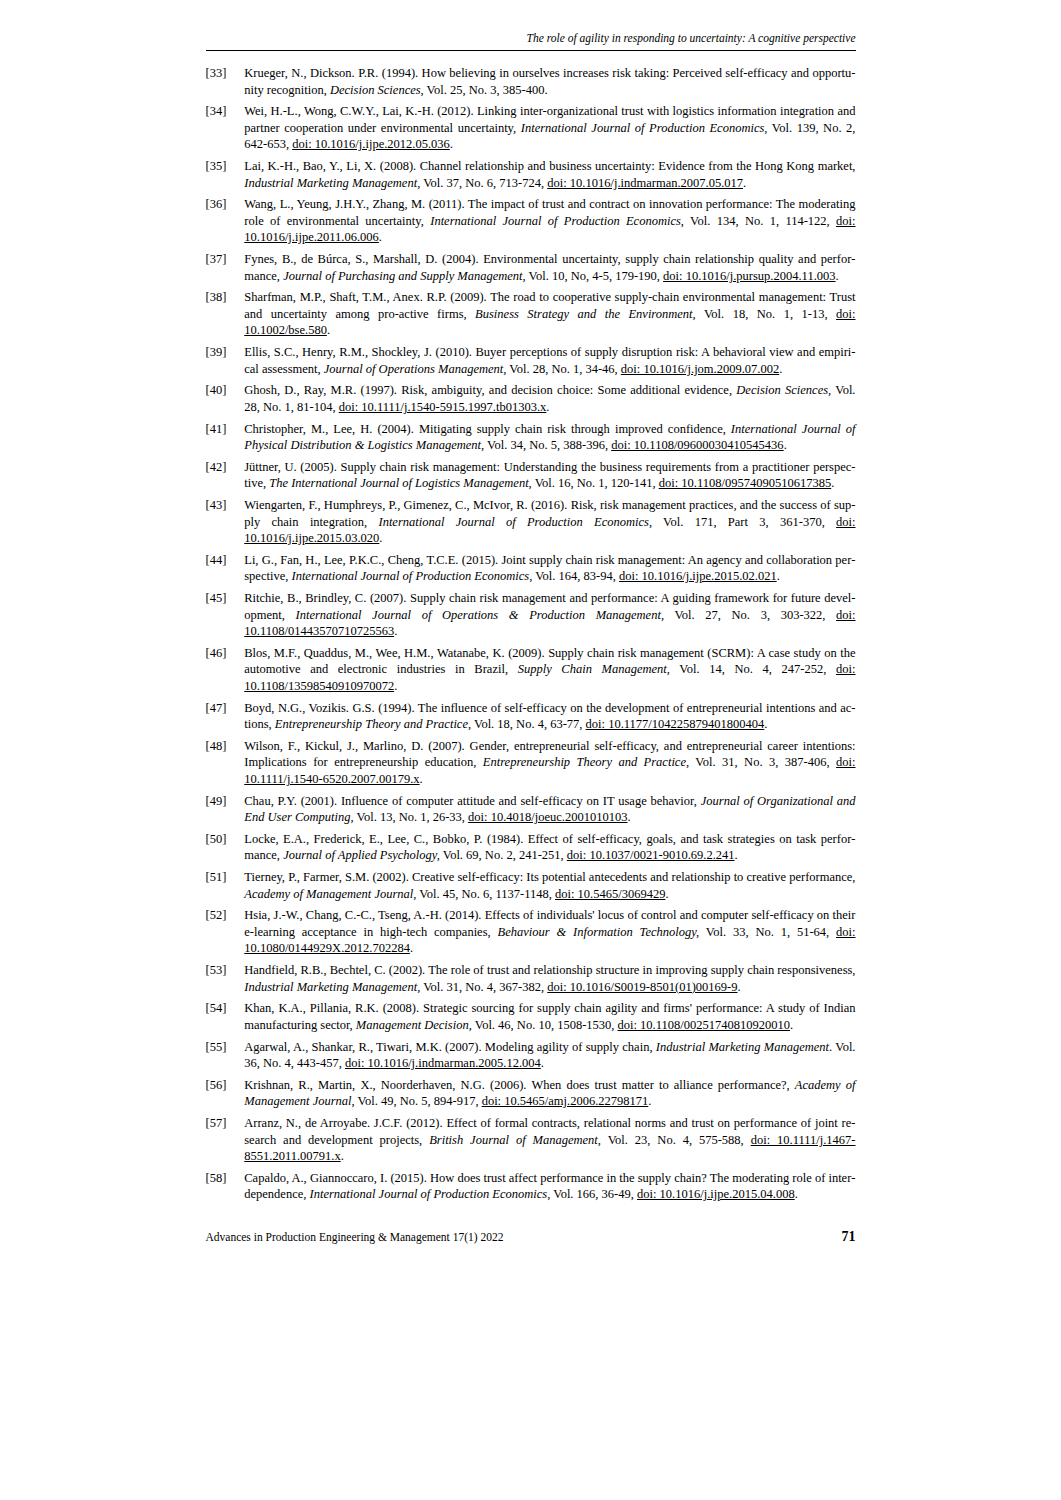The role of agility in responding to uncertainty: A cognitive perspective
[33] Krueger, N., Dickson. P.R. (1994). How believing in ourselves increases risk taking: Perceived self-efficacy and opportunity recognition, Decision Sciences, Vol. 25, No. 3, 385-400.
[34] Wei, H.-L., Wong, C.W.Y., Lai, K.-H. (2012). Linking inter-organizational trust with logistics information integration and partner cooperation under environmental uncertainty, International Journal of Production Economics, Vol. 139, No. 2, 642-653, doi: 10.1016/j.ijpe.2012.05.036.
[35] Lai, K.-H., Bao, Y., Li, X. (2008). Channel relationship and business uncertainty: Evidence from the Hong Kong market, Industrial Marketing Management, Vol. 37, No. 6, 713-724, doi: 10.1016/j.indmarman.2007.05.017.
[36] Wang, L., Yeung, J.H.Y., Zhang, M. (2011). The impact of trust and contract on innovation performance: The moderating role of environmental uncertainty, International Journal of Production Economics, Vol. 134, No. 1, 114-122, doi: 10.1016/j.ijpe.2011.06.006.
[37] Fynes, B., de Búrca, S., Marshall, D. (2004). Environmental uncertainty, supply chain relationship quality and performance, Journal of Purchasing and Supply Management, Vol. 10, No, 4-5, 179-190, doi: 10.1016/j.pursup.2004.11.003.
[38] Sharfman, M.P., Shaft, T.M., Anex. R.P. (2009). The road to cooperative supply-chain environmental management: Trust and uncertainty among pro-active firms, Business Strategy and the Environment, Vol. 18, No. 1, 1-13, doi: 10.1002/bse.580.
[39] Ellis, S.C., Henry, R.M., Shockley, J. (2010). Buyer perceptions of supply disruption risk: A behavioral view and empirical assessment, Journal of Operations Management, Vol. 28, No. 1, 34-46, doi: 10.1016/j.jom.2009.07.002.
[40] Ghosh, D., Ray, M.R. (1997). Risk, ambiguity, and decision choice: Some additional evidence, Decision Sciences, Vol. 28, No. 1, 81-104, doi: 10.1111/j.1540-5915.1997.tb01303.x.
[41] Christopher, M., Lee, H. (2004). Mitigating supply chain risk through improved confidence, International Journal of Physical Distribution & Logistics Management, Vol. 34, No. 5, 388-396, doi: 10.1108/09600030410545436.
[42] Jüttner, U. (2005). Supply chain risk management: Understanding the business requirements from a practitioner perspective, The International Journal of Logistics Management, Vol. 16, No. 1, 120-141, doi: 10.1108/09574090510617385.
[43] Wiengarten, F., Humphreys, P., Gimenez, C., McIvor, R. (2016). Risk, risk management practices, and the success of supply chain integration, International Journal of Production Economics, Vol. 171, Part 3, 361-370, doi: 10.1016/j.ijpe.2015.03.020.
[44] Li, G., Fan, H., Lee, P.K.C., Cheng, T.C.E. (2015). Joint supply chain risk management: An agency and collaboration perspective, International Journal of Production Economics, Vol. 164, 83-94, doi: 10.1016/j.ijpe.2015.02.021.
[45] Ritchie, B., Brindley, C. (2007). Supply chain risk management and performance: A guiding framework for future development, International Journal of Operations & Production Management, Vol. 27, No. 3, 303-322, doi: 10.1108/01443570710725563.
[46] Blos, M.F., Quaddus, M., Wee, H.M., Watanabe, K. (2009). Supply chain risk management (SCRM): A case study on the automotive and electronic industries in Brazil, Supply Chain Management, Vol. 14, No. 4, 247-252, doi: 10.1108/13598540910970072.
[47] Boyd, N.G., Vozikis. G.S. (1994). The influence of self-efficacy on the development of entrepreneurial intentions and actions, Entrepreneurship Theory and Practice, Vol. 18, No. 4, 63-77, doi: 10.1177/104225879401800404.
[48] Wilson, F., Kickul, J., Marlino, D. (2007). Gender, entrepreneurial self-efficacy, and entrepreneurial career intentions: Implications for entrepreneurship education, Entrepreneurship Theory and Practice, Vol. 31, No. 3, 387-406, doi: 10.1111/j.1540-6520.2007.00179.x.
[49] Chau, P.Y. (2001). Influence of computer attitude and self-efficacy on IT usage behavior, Journal of Organizational and End User Computing, Vol. 13, No. 1, 26-33, doi: 10.4018/joeuc.2001010103.
[50] Locke, E.A., Frederick, E., Lee, C., Bobko, P. (1984). Effect of self-efficacy, goals, and task strategies on task performance, Journal of Applied Psychology, Vol. 69, No. 2, 241-251, doi: 10.1037/0021-9010.69.2.241.
[51] Tierney, P., Farmer, S.M. (2002). Creative self-efficacy: Its potential antecedents and relationship to creative performance, Academy of Management Journal, Vol. 45, No. 6, 1137-1148, doi: 10.5465/3069429.
[52] Hsia, J.-W., Chang, C.-C., Tseng, A.-H. (2014). Effects of individuals' locus of control and computer self-efficacy on their e-learning acceptance in high-tech companies, Behaviour & Information Technology, Vol. 33, No. 1, 51-64, doi: 10.1080/0144929X.2012.702284.
[53] Handfield, R.B., Bechtel, C. (2002). The role of trust and relationship structure in improving supply chain responsiveness, Industrial Marketing Management, Vol. 31, No. 4, 367-382, doi: 10.1016/S0019-8501(01)00169-9.
[54] Khan, K.A., Pillania, R.K. (2008). Strategic sourcing for supply chain agility and firms' performance: A study of Indian manufacturing sector, Management Decision, Vol. 46, No. 10, 1508-1530, doi: 10.1108/00251740810920010.
[55] Agarwal, A., Shankar, R., Tiwari, M.K. (2007). Modeling agility of supply chain, Industrial Marketing Management. Vol. 36, No. 4, 443-457, doi: 10.1016/j.indmarman.2005.12.004.
[56] Krishnan, R., Martin, X., Noorderhaven, N.G. (2006). When does trust matter to alliance performance?, Academy of Management Journal, Vol. 49, No. 5, 894-917, doi: 10.5465/amj.2006.22798171.
[57] Arranz, N., de Arroyabe. J.C.F. (2012). Effect of formal contracts, relational norms and trust on performance of joint research and development projects, British Journal of Management, Vol. 23, No. 4, 575-588, doi: 10.1111/j.1467-8551.2011.00791.x.
[58] Capaldo, A., Giannoccaro, I. (2015). How does trust affect performance in the supply chain? The moderating role of interdependence, International Journal of Production Economics, Vol. 166, 36-49, doi: 10.1016/j.ijpe.2015.04.008.
Advances in Production Engineering & Management 17(1) 2022 71